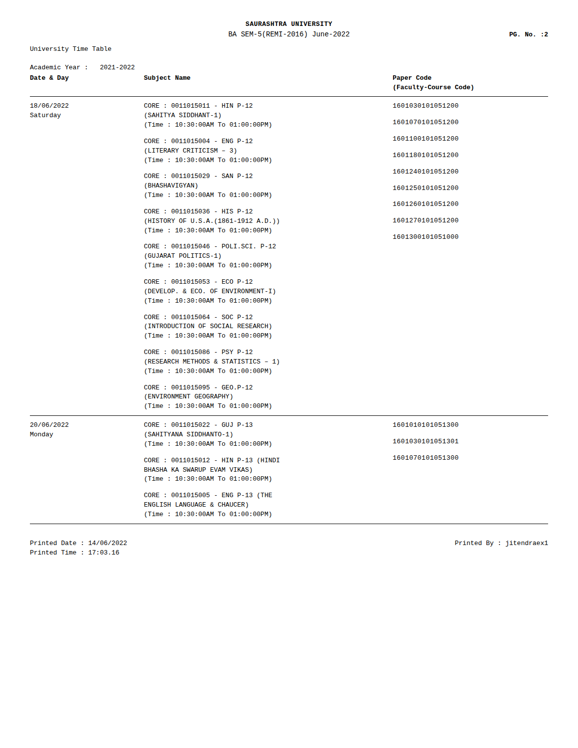SAURASHTRA UNIVERSITY
BA SEM-5(REMI-2016) June-2022
PG. No. :2
University Time Table
Academic Year : 2021-2022
| Date & Day | Subject Name | Paper Code (Faculty-Course Code) |
| --- | --- | --- |
| 18/06/2022 Saturday | CORE : 0011015011 - HIN P-12 (SAHITYA SIDDHANT-1) (Time : 10:30:00AM To 01:00:00PM) CORE : 0011015004 - ENG P-12 (LITERARY CRITICISM – 3) (Time : 10:30:00AM To 01:00:00PM) CORE : 0011015029 - SAN P-12 (BHASHAVIGYAN) (Time : 10:30:00AM To 01:00:00PM) CORE : 0011015036 - HIS P-12 (HISTORY OF U.S.A.(1861-1912 A.D.)) (Time : 10:30:00AM To 01:00:00PM) CORE : 0011015046 - POLI.SCI. P-12 (GUJARAT POLITICS-1) (Time : 10:30:00AM To 01:00:00PM) CORE : 0011015053 - ECO P-12 (DEVELOP. & ECO. OF ENVIRONMENT-I) (Time : 10:30:00AM To 01:00:00PM) CORE : 0011015064 - SOC P-12 (INTRODUCTION OF SOCIAL RESEARCH) (Time : 10:30:00AM To 01:00:00PM) CORE : 0011015086 - PSY P-12 (RESEARCH METHODS & STATISTICS – 1) (Time : 10:30:00AM To 01:00:00PM) CORE : 0011015095 - GEO.P-12 (ENVIRONMENT GEOGRAPHY) (Time : 10:30:00AM To 01:00:00PM) | 1601030101051200 1601070101051200 1601100101051200 1601180101051200 1601240101051200 1601250101051200 1601260101051200 1601270101051200 1601300101051000 |
| 20/06/2022 Monday | CORE : 0011015022 - GUJ P-13 (SAHITYANA SIDDHANTO-1) (Time : 10:30:00AM To 01:00:00PM) CORE : 0011015012 - HIN P-13 (HINDI BHASHA KA SWARUP EVAM VIKAS) (Time : 10:30:00AM To 01:00:00PM) CORE : 0011015005 - ENG P-13 (THE ENGLISH LANGUAGE & CHAUCER) (Time : 10:30:00AM To 01:00:00PM) | 1601010101051300 1601030101051301 1601070101051300 |
Printed Date : 14/06/2022
Printed Time : 17:03.16
Printed By : jitendraex1